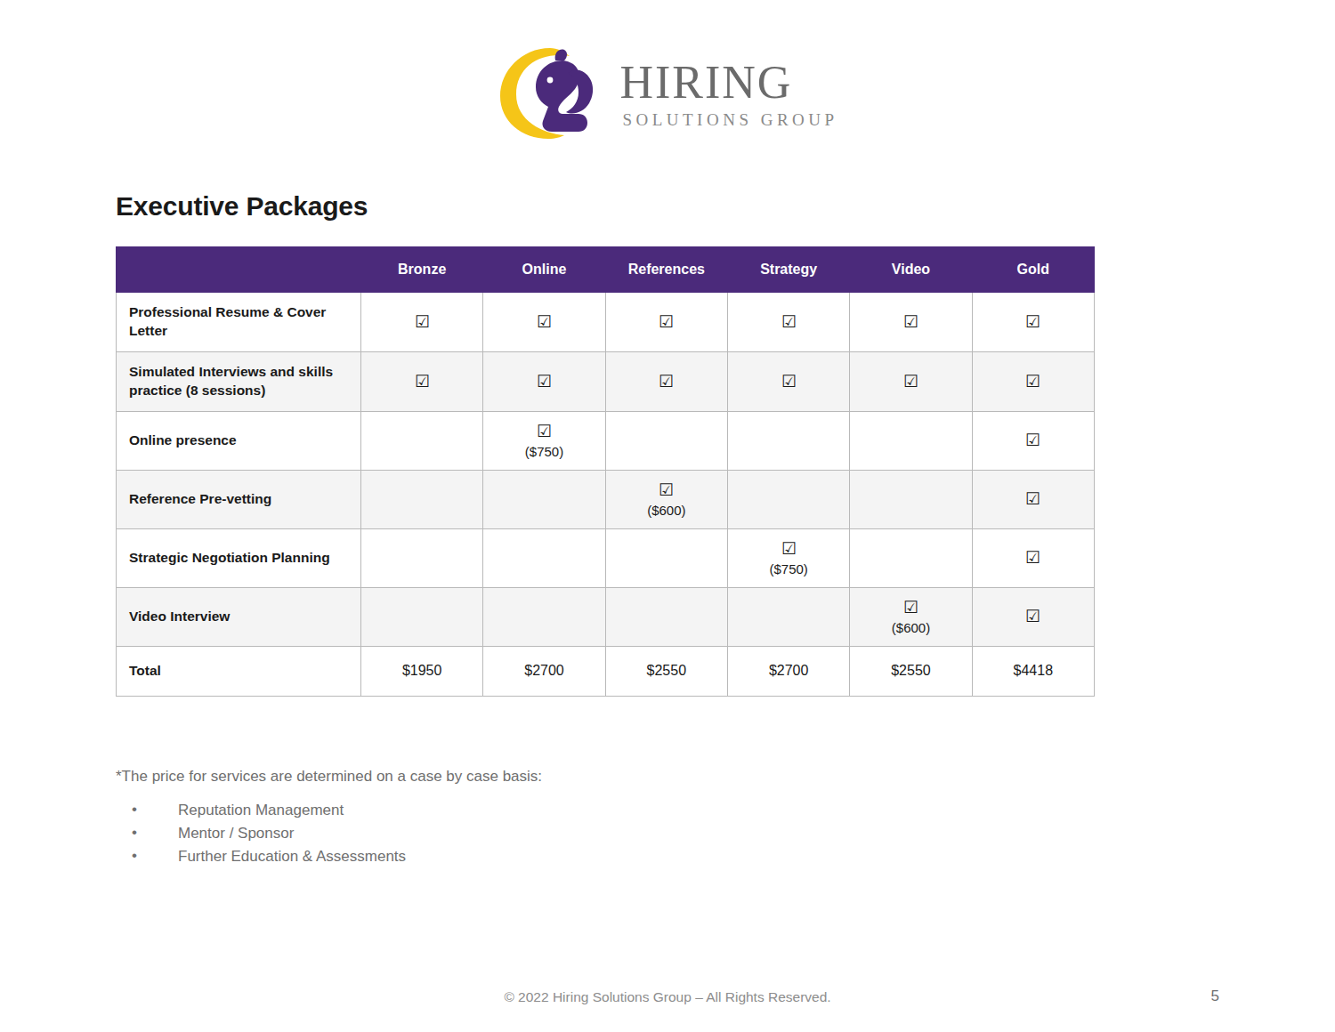HIRING SOLUTIONS GROUP
Executive Packages
| | Bronze | Online | References | Strategy | Video | Gold |
| --- | --- | --- | --- | --- | --- | --- |
| Professional Resume & Cover Letter | ☑ | ☑ | ☑ | ☑ | ☑ | ☑ |
| Simulated Interviews and skills practice (8 sessions) | ☑ | ☑ | ☑ | ☑ | ☑ | ☑ |
| Online presence | | ☑ ($750) | | | | ☑ |
| Reference Pre-vetting | | | ☑ ($600) | | | ☑ |
| Strategic Negotiation Planning | | | | ☑ ($750) | | ☑ |
| Video Interview | | | | | ☑ ($600) | ☑ |
| Total | $1950 | $2700 | $2550 | $2700 | $2550 | $4418 |
*The price for services are determined on a case by case basis:
Reputation Management
Mentor / Sponsor
Further Education & Assessments
© 2022 Hiring Solutions Group – All Rights Reserved.
5